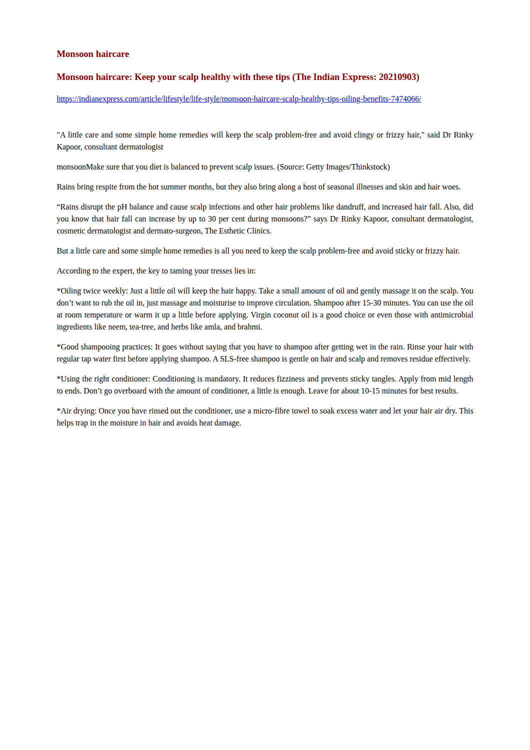Monsoon haircare
Monsoon haircare: Keep your scalp healthy with these tips (The Indian Express: 20210903)
https://indianexpress.com/article/lifestyle/life-style/monsoon-haircare-scalp-healthy-tips-oiling-benefits-7474066/
"A little care and some simple home remedies will keep the scalp problem-free and avoid clingy or frizzy hair," said Dr Rinky Kapoor, consultant dermatologist
monsoonMake sure that you diet is balanced to prevent scalp issues. (Source: Getty Images/Thinkstock)
Rains bring respite from the hot summer months, but they also bring along a host of seasonal illnesses and skin and hair woes.
“Rains disrupt the pH balance and cause scalp infections and other hair problems like dandruff, and increased hair fall. Also, did you know that hair fall can increase by up to 30 per cent during monsoons?” says Dr Rinky Kapoor, consultant dermatologist, cosmetic dermatologist and dermato-surgeon, The Esthetic Clinics.
But a little care and some simple home remedies is all you need to keep the scalp problem-free and avoid sticky or frizzy hair.
According to the expert, the key to taming your tresses lies in:
*Oiling twice weekly: Just a little oil will keep the hair happy. Take a small amount of oil and gently massage it on the scalp. You don’t want to rub the oil in, just massage and moisturise to improve circulation. Shampoo after 15-30 minutes. You can use the oil at room temperature or warm it up a little before applying. Virgin coconut oil is a good choice or even those with antimicrobial ingredients like neem, tea-tree, and herbs like amla, and brahmi.
*Good shampooing practices: It goes without saying that you have to shampoo after getting wet in the rain. Rinse your hair with regular tap water first before applying shampoo. A SLS-free shampoo is gentle on hair and scalp and removes residue effectively.
*Using the right conditioner: Conditioning is mandatory. It reduces fizziness and prevents sticky tangles. Apply from mid length to ends. Don’t go overboard with the amount of conditioner, a little is enough. Leave for about 10-15 minutes for best results.
*Air drying: Once you have rinsed out the conditioner, use a micro-fibre towel to soak excess water and let your hair air dry. This helps trap in the moisture in hair and avoids heat damage.